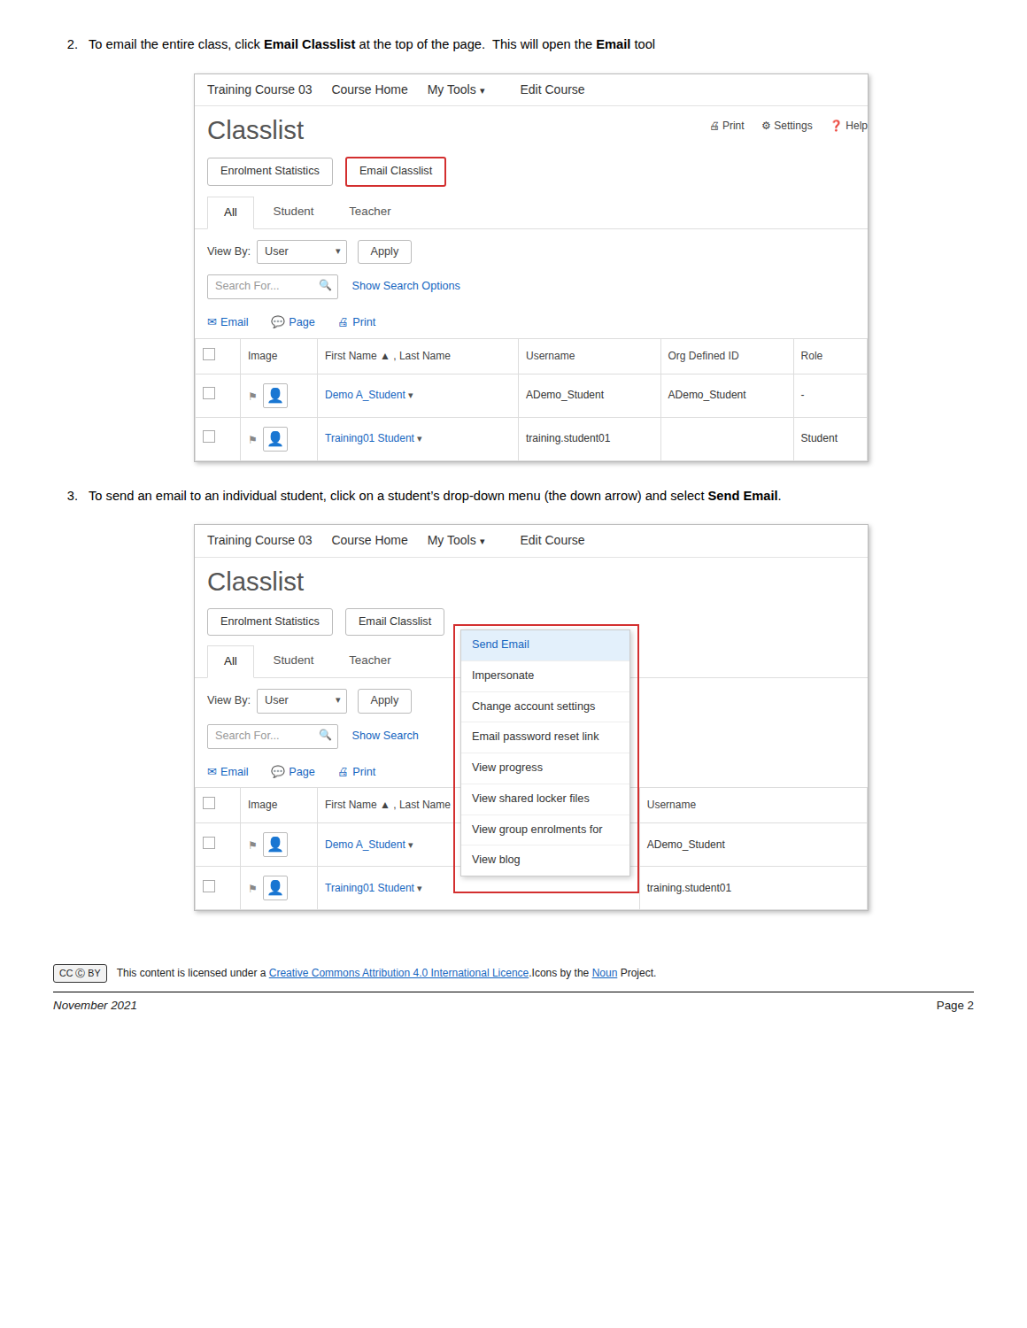2. To email the entire class, click Email Classlist at the top of the page. This will open the Email tool
Training Course 03 Course Home My Tools ▾ Edit Course
🖨 Print ⚙ Settings ❓ Help
Classlist
Enrolment Statistics Email Classlist
All Student Teacher
View By: User Apply
Search For... Show Search Options
✉Email 💬Page 🖨Print
| | Image | First Name ▲ , Last Name | Username | Org Defined ID | Role |
| --- | --- | --- | --- | --- | --- |
| | ⚑ 👤 | Demo A_Student ▾ | ADemo_Student | ADemo_Student | - |
| | ⚑ 👤 | Training01 Student ▾ | training.student01 | | Student |
3. To send an email to an individual student, click on a student’s drop-down menu (the down arrow) and select Send Email.
Training Course 03 Course Home My Tools ▾ Edit Course
Classlist
Enrolment Statistics Email Classlist
All Student Teacher
View By: User Apply
Search For... Show Search
✉Email 💬Page 🖨Print
| | Image | First Name ▲ , Last Name | Username |
| --- | --- | --- | --- |
| | ⚑ 👤 | Demo A_Student ▾ | ADemo_Student |
| | ⚑ 👤 | Training01 Student ▾ | training.student01 |
Send Email
Impersonate
Change account settings
Email password reset link
View progress
View shared locker files
View group enrolments for
View blog
CC Ⓒ BY This content is licensed under a Creative Commons Attribution 4.0 International Licence.Icons by the Noun Project.
November 2021 Page 2